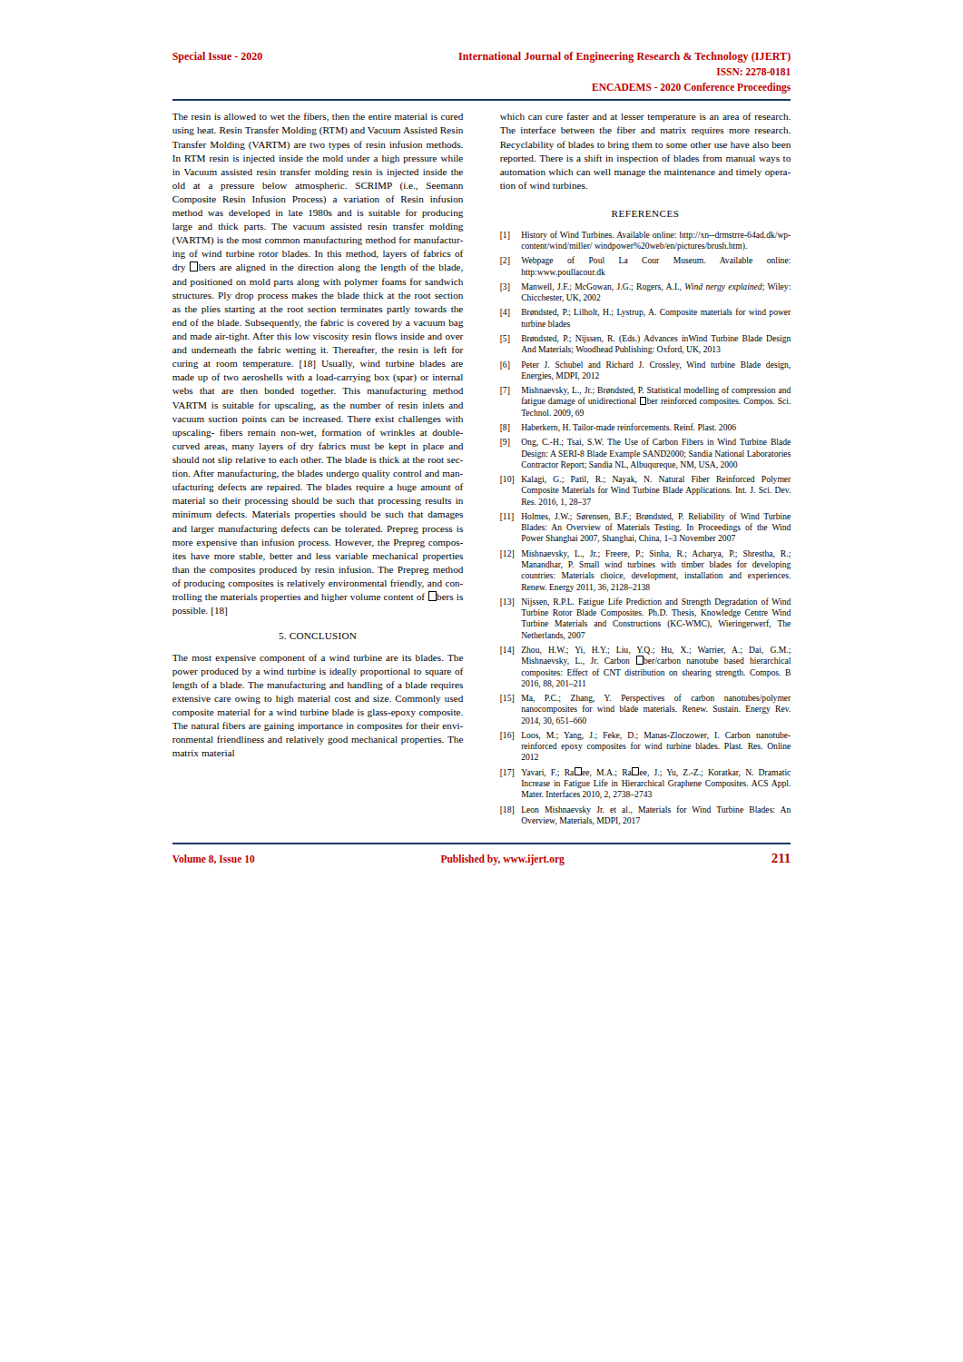Special Issue - 2020
International Journal of Engineering Research & Technology (IJERT)
ISSN: 2278-0181
ENCADEMS - 2020 Conference Proceedings
The resin is allowed to wet the fibers, then the entire material is cured using heat. Resin Transfer Molding (RTM) and Vacuum Assisted Resin Transfer Molding (VARTM) are two types of resin infusion methods. In RTM resin is injected inside the mold under a high pressure while in Vacuum assisted resin transfer molding resin is injected inside the old at a pressure below atmospheric. SCRIMP (i.e., Seemann Composite Resin Infusion Process) a variation of Resin infusion method was developed in late 1980s and is suitable for producing large and thick parts. The vacuum assisted resin transfer molding (VARTM) is the most common manufacturing method for manufacturing of wind turbine rotor blades. In this method, layers of fabrics of dry bers are aligned in the direction along the length of the blade, and positioned on mold parts along with polymer foams for sandwich structures. Ply drop process makes the blade thick at the root section as the plies starting at the root section terminates partly towards the end of the blade. Subsequently, the fabric is covered by a vacuum bag and made air-tight. After this low viscosity resin flows inside and over and underneath the fabric wetting it. Thereafter, the resin is left for curing at room temperature. [18] Usually, wind turbine blades are made up of two aeroshells with a load-carrying box (spar) or internal webs that are then bonded together. This manufacturing method VARTM is suitable for upscaling, as the number of resin inlets and vacuum suction points can be increased. There exist challenges with upscaling- fibers remain non-wet, formation of wrinkles at double-curved areas, many layers of dry fabrics must be kept in place and should not slip relative to each other. The blade is thick at the root section. After manufacturing, the blades undergo quality control and manufacturing defects are repaired. The blades require a huge amount of material so their processing should be such that processing results in minimum defects. Materials properties should be such that damages and larger manufacturing defects can be tolerated. Prepreg process is more expensive than infusion process. However, the Prepreg composites have more stable, better and less variable mechanical properties than the composites produced by resin infusion. The Prepreg method of producing composites is relatively environmental friendly, and controlling the materials properties and higher volume content of bers is possible. [18]
5. CONCLUSION
The most expensive component of a wind turbine are its blades. The power produced by a wind turbine is ideally proportional to square of length of a blade. The manufacturing and handling of a blade requires extensive care owing to high material cost and size. Commonly used composite material for a wind turbine blade is glass-epoxy composite. The natural fibers are gaining importance in composites for their environmental friendliness and relatively good mechanical properties. The matrix material
which can cure faster and at lesser temperature is an area of research. The interface between the fiber and matrix requires more research. Recyclability of blades to bring them to some other use have also been reported. There is a shift in inspection of blades from manual ways to automation which can well manage the maintenance and timely operation of wind turbines.
REFERENCES
[1] History of Wind Turbines. Available online: http://xn--drmstrre-64ad.dk/wp-content/wind/miller/ windpower%20web/en/pictures/brush.htm).
[2] Webpage of Poul La Cour Museum. Available online: http:www.poullacour.dk
[3] Manwell, J.F.; McGowan, J.G.; Rogers, A.I., Wind nergy explained; Wiley: Chicchester, UK, 2002
[4] Brøndsted, P.; Lilholt, H.; Lystrup, A. Composite materials for wind power turbine blades
[5] Brøndsted, P.; Nijssen, R. (Eds.) Advances inWind Turbine Blade Design And Materials; Woodhead Publishing: Oxford, UK, 2013
[6] Peter J. Schubel and Richard J. Crossley, Wind turbine Blade design, Energies, MDPI, 2012
[7] Mishnaevsky, L., Jr.; Brøndsted, P. Statistical modelling of compression and fatigue damage of unidirectional ber reinforced composites. Compos. Sci. Technol. 2009, 69
[8] Haberkern, H. Tailor-made reinforcements. Reinf. Plast. 2006
[9] Ong, C.-H.; Tsai, S.W. The Use of Carbon Fibers in Wind Turbine Blade Design: A SERI-8 Blade Example SAND2000; Sandia National Laboratories Contractor Report; Sandia NL, Albuqureque, NM, USA, 2000
[10] Kalagi, G.; Patil, R.; Nayak, N. Natural Fiber Reinforced Polymer Composite Materials for Wind Turbine Blade Applications. Int. J. Sci. Dev. Res. 2016, 1, 28–37
[11] Holmes, J.W.; Sørensen, B.F.; Brøndsted, P. Reliability of Wind Turbine Blades: An Overview of Materials Testing. In Proceedings of the Wind Power Shanghai 2007, Shanghai, China, 1–3 November 2007
[12] Mishnaevsky, L., Jr.; Freere, P.; Sinha, R.; Acharya, P.; Shrestha, R.; Manandhar, P. Small wind turbines with timber blades for developing countries: Materials choice, development, installation and experiences. Renew. Energy 2011, 36, 2128–2138
[13] Nijssen, R.P.L. Fatigue Life Prediction and Strength Degradation of Wind Turbine Rotor Blade Composites. Ph.D. Thesis, Knowledge Centre Wind Turbine Materials and Constructions (KC-WMC), Wieringerwerf, The Netherlands, 2007
[14] Zhou, H.W.; Yi, H.Y.; Liu, Y.Q.; Hu, X.; Warrier, A.; Dai, G.M.; Mishnaevsky, L., Jr. Carbon ber/carbon nanotube based hierarchical composites: Effect of CNT distribution on shearing strength. Compos. B 2016, 88, 201–211
[15] Ma, P.C.; Zhang, Y. Perspectives of carbon nanotubes/polymer nanocomposites for wind blade materials. Renew. Sustain. Energy Rev. 2014, 30, 651–660
[16] Loos, M.; Yang, J.; Feke, D.; Manas-Zloczower, I. Carbon nanotube-reinforced epoxy composites for wind turbine blades. Plast. Res. Online 2012
[17] Yavari, F.; Ra ee, M.A.; Ra ee, J.; Yu, Z.-Z.; Koratkar, N. Dramatic Increase in Fatigue Life in Hierarchical Graphene Composites. ACS Appl. Mater. Interfaces 2010, 2, 2738–2743
[18] Leon Mishnaevsky Jr. et al., Materials for Wind Turbine Blades: An Overview, Materials, MDPI, 2017
Volume 8, Issue 10
Published by, www.ijert.org
211